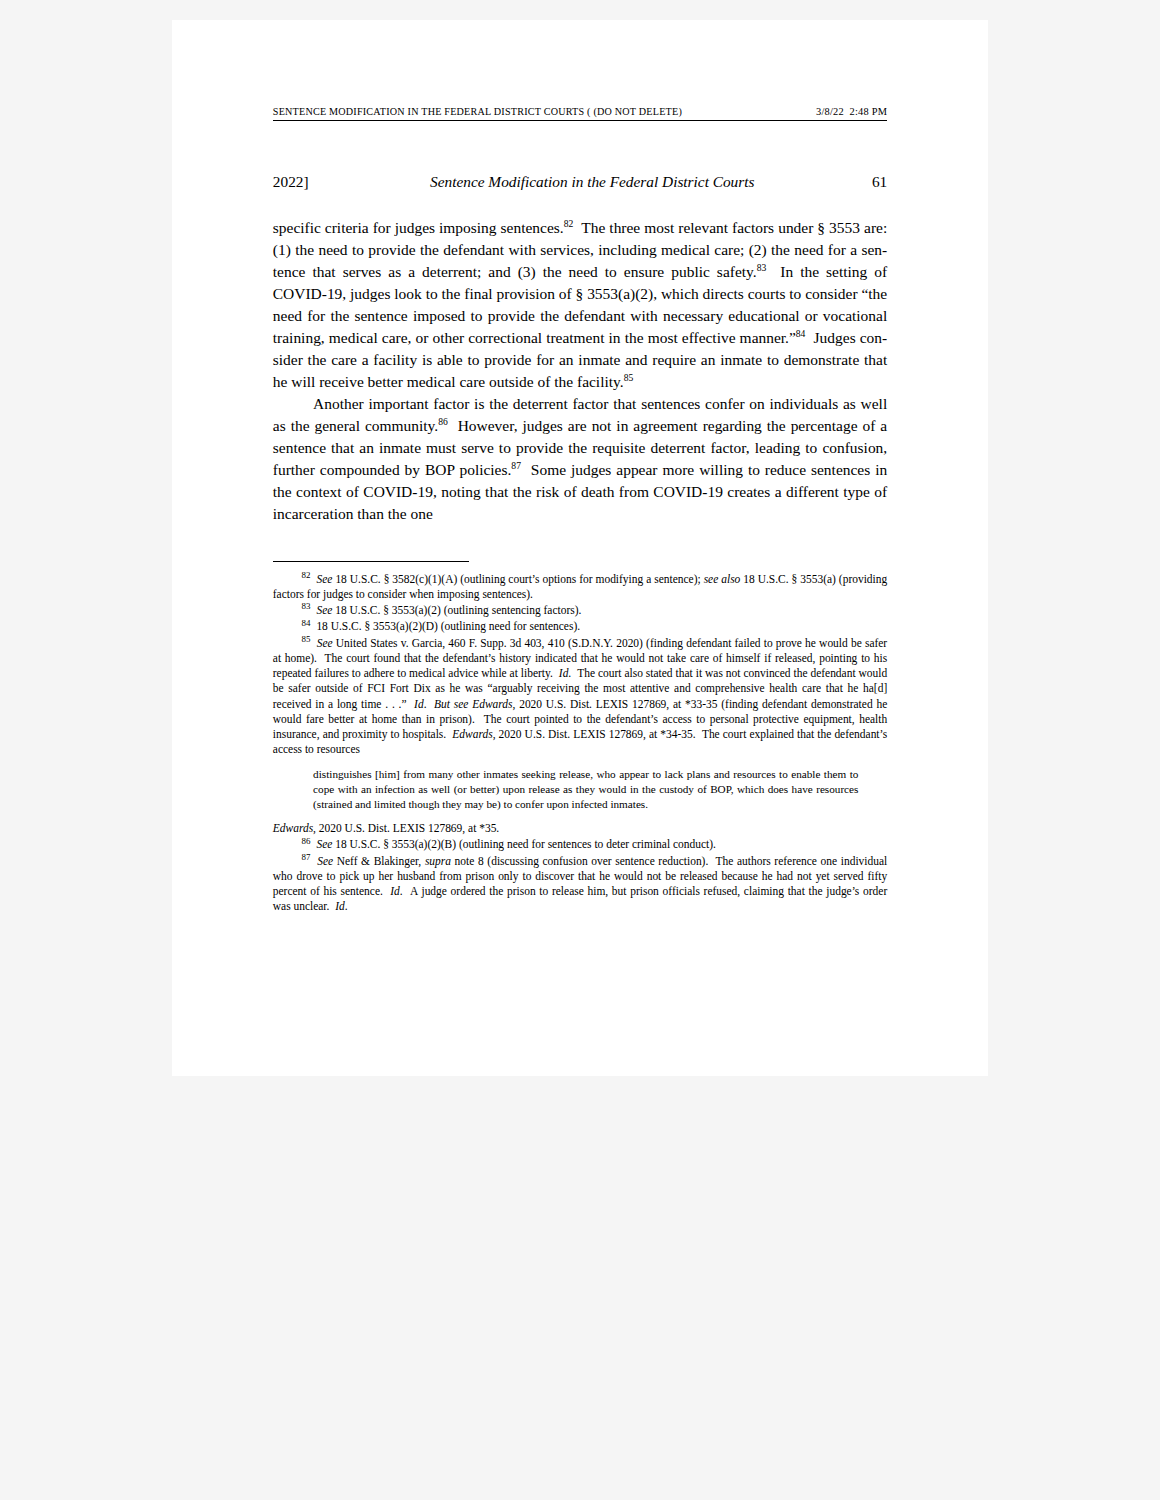Sentence Modification in the Federal District Courts ( (Do Not Delete) 3/8/22 2:48 PM
2022] Sentence Modification in the Federal District Courts 61
specific criteria for judges imposing sentences.82 The three most relevant factors under § 3553 are: (1) the need to provide the defendant with services, including medical care; (2) the need for a sentence that serves as a deterrent; and (3) the need to ensure public safety.83 In the setting of COVID-19, judges look to the final provision of § 3553(a)(2), which directs courts to consider “the need for the sentence imposed to provide the defendant with necessary educational or vocational training, medical care, or other correctional treatment in the most effective manner.”84 Judges consider the care a facility is able to provide for an inmate and require an inmate to demonstrate that he will receive better medical care outside of the facility.85
Another important factor is the deterrent factor that sentences confer on individuals as well as the general community.86 However, judges are not in agreement regarding the percentage of a sentence that an inmate must serve to provide the requisite deterrent factor, leading to confusion, further compounded by BOP policies.87 Some judges appear more willing to reduce sentences in the context of COVID-19, noting that the risk of death from COVID-19 creates a different type of incarceration than the one
82 See 18 U.S.C. § 3582(c)(1)(A) (outlining court’s options for modifying a sentence); see also 18 U.S.C. § 3553(a) (providing factors for judges to consider when imposing sentences).
83 See 18 U.S.C. § 3553(a)(2) (outlining sentencing factors).
84 18 U.S.C. § 3553(a)(2)(D) (outlining need for sentences).
85 See United States v. Garcia, 460 F. Supp. 3d 403, 410 (S.D.N.Y. 2020) (finding defendant failed to prove he would be safer at home). The court found that the defendant’s history indicated that he would not take care of himself if released, pointing to his repeated failures to adhere to medical advice while at liberty. Id. The court also stated that it was not convinced the defendant would be safer outside of FCI Fort Dix as he was “arguably receiving the most attentive and comprehensive health care that he ha[d] received in a long time . . .” Id. But see Edwards, 2020 U.S. Dist. LEXIS 127869, at *33-35 (finding defendant demonstrated he would fare better at home than in prison). The court pointed to the defendant’s access to personal protective equipment, health insurance, and proximity to hospitals. Edwards, 2020 U.S. Dist. LEXIS 127869, at *34-35. The court explained that the defendant’s access to resources
distinguishes [him] from many other inmates seeking release, who appear to lack plans and resources to enable them to cope with an infection as well (or better) upon release as they would in the custody of BOP, which does have resources (strained and limited though they may be) to confer upon infected inmates.
Edwards, 2020 U.S. Dist. LEXIS 127869, at *35.
86 See 18 U.S.C. § 3553(a)(2)(B) (outlining need for sentences to deter criminal conduct).
87 See Neff & Blakinger, supra note 8 (discussing confusion over sentence reduction). The authors reference one individual who drove to pick up her husband from prison only to discover that he would not be released because he had not yet served fifty percent of his sentence. Id. A judge ordered the prison to release him, but prison officials refused, claiming that the judge’s order was unclear. Id.